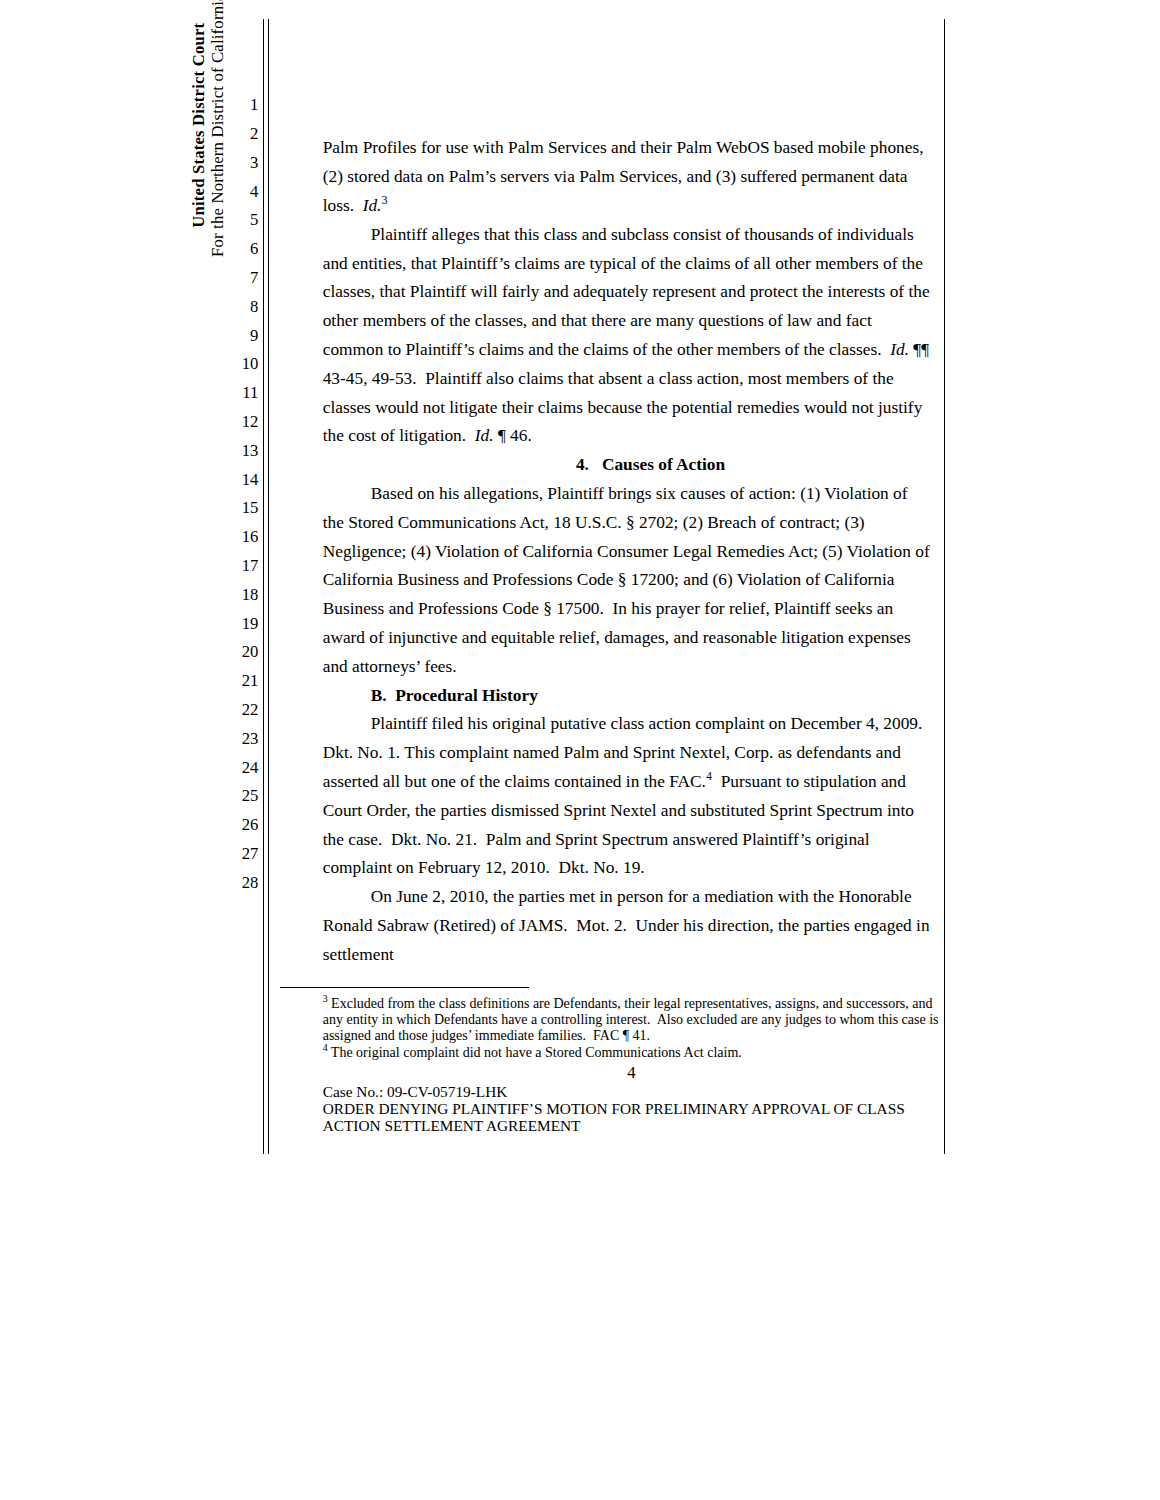United States District Court For the Northern District of California
1
2
3
4
5
6
7
8
9
10
11
12
13
14
15
16
17
18
19
20
21
22
23
24
25
26
27
28
Palm Profiles for use with Palm Services and their Palm WebOS based mobile phones, (2) stored data on Palm’s servers via Palm Services, and (3) suffered permanent data loss. Id.3
Plaintiff alleges that this class and subclass consist of thousands of individuals and entities, that Plaintiff’s claims are typical of the claims of all other members of the classes, that Plaintiff will fairly and adequately represent and protect the interests of the other members of the classes, and that there are many questions of law and fact common to Plaintiff’s claims and the claims of the other members of the classes. Id. ¶¶ 43-45, 49-53. Plaintiff also claims that absent a class action, most members of the classes would not litigate their claims because the potential remedies would not justify the cost of litigation. Id. ¶ 46.
4. Causes of Action
Based on his allegations, Plaintiff brings six causes of action: (1) Violation of the Stored Communications Act, 18 U.S.C. § 2702; (2) Breach of contract; (3) Negligence; (4) Violation of California Consumer Legal Remedies Act; (5) Violation of California Business and Professions Code § 17200; and (6) Violation of California Business and Professions Code § 17500. In his prayer for relief, Plaintiff seeks an award of injunctive and equitable relief, damages, and reasonable litigation expenses and attorneys’ fees.
B. Procedural History
Plaintiff filed his original putative class action complaint on December 4, 2009. Dkt. No. 1. This complaint named Palm and Sprint Nextel, Corp. as defendants and asserted all but one of the claims contained in the FAC.4 Pursuant to stipulation and Court Order, the parties dismissed Sprint Nextel and substituted Sprint Spectrum into the case. Dkt. No. 21. Palm and Sprint Spectrum answered Plaintiff’s original complaint on February 12, 2010. Dkt. No. 19.
On June 2, 2010, the parties met in person for a mediation with the Honorable Ronald Sabraw (Retired) of JAMS. Mot. 2. Under his direction, the parties engaged in settlement
3 Excluded from the class definitions are Defendants, their legal representatives, assigns, and successors, and any entity in which Defendants have a controlling interest. Also excluded are any judges to whom this case is assigned and those judges’ immediate families. FAC ¶ 41.
4 The original complaint did not have a Stored Communications Act claim.
4
Case No.: 09-CV-05719-LHK
ORDER DENYING PLAINTIFF’S MOTION FOR PRELIMINARY APPROVAL OF CLASS ACTION SETTLEMENT AGREEMENT